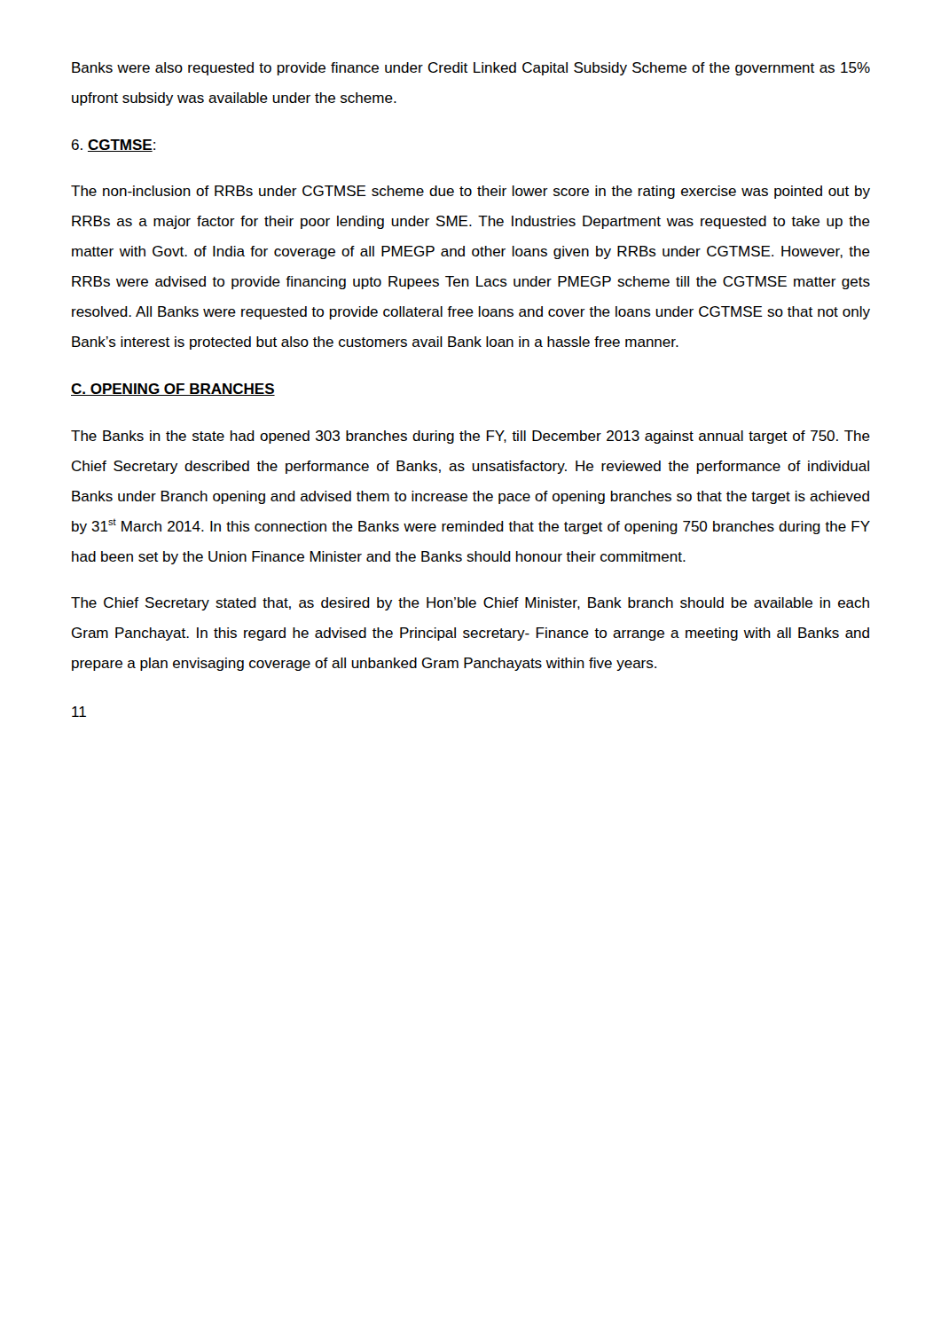Banks were also requested to provide finance under Credit Linked Capital Subsidy Scheme of the government as 15% upfront subsidy was available under the scheme.
6. CGTMSE:
The non-inclusion of RRBs under CGTMSE scheme due to their lower score in the rating exercise was pointed out by RRBs as a major factor for their poor lending under SME. The Industries Department was requested to take up the matter with Govt. of India for coverage of all PMEGP and other loans given by RRBs under CGTMSE. However, the RRBs were advised to provide financing upto Rupees Ten Lacs under PMEGP scheme till the CGTMSE matter gets resolved. All Banks were requested to provide collateral free loans and cover the loans under CGTMSE so that not only Bank’s interest is protected but also the customers avail Bank loan in a hassle free manner.
C. OPENING OF BRANCHES
The Banks in the state had opened 303 branches during the FY, till December 2013 against annual target of 750. The Chief Secretary described the performance of Banks, as unsatisfactory. He reviewed the performance of individual Banks under Branch opening and advised them to increase the pace of opening branches so that the target is achieved by 31st March 2014. In this connection the Banks were reminded that the target of opening 750 branches during the FY had been set by the Union Finance Minister and the Banks should honour their commitment.
The Chief Secretary stated that, as desired by the Hon’ble Chief Minister, Bank branch should be available in each Gram Panchayat. In this regard he advised the Principal secretary- Finance to arrange a meeting with all Banks and prepare a plan envisaging coverage of all unbanked Gram Panchayats within five years.
11